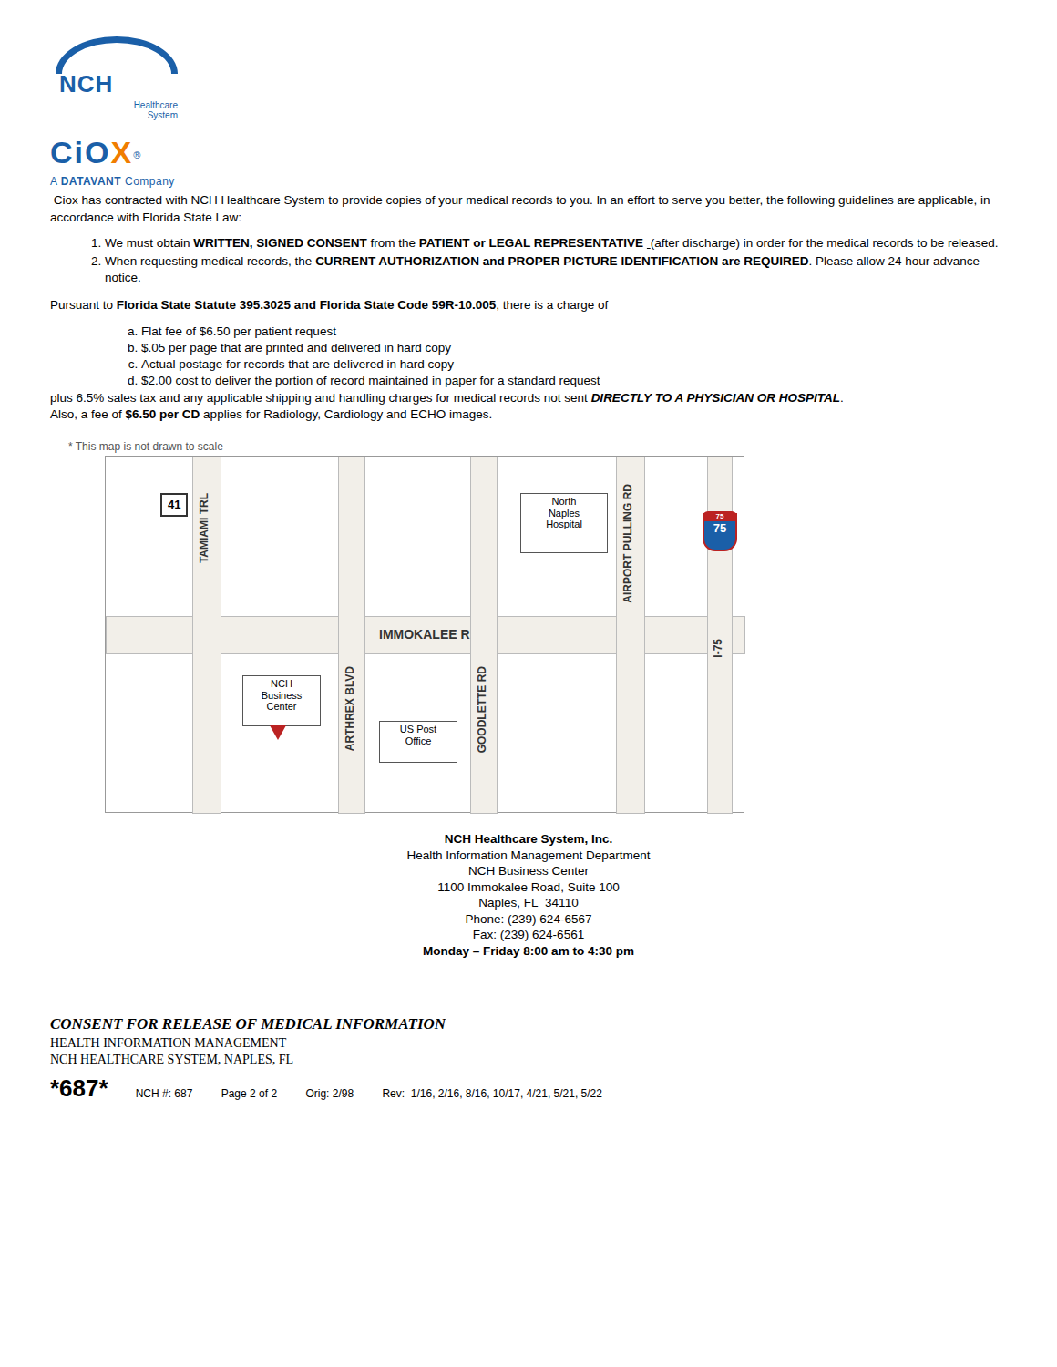NCH
Healthcare
System
CiOX®
A DATAVANT Company
Ciox has contracted with NCH Healthcare System to provide copies of your medical records to you. In an effort to serve you better, the following guidelines are applicable, in accordance with Florida State Law:
We must obtain WRITTEN, SIGNED CONSENT from the PATIENT or LEGAL REPRESENTATIVE (after discharge) in order for the medical records to be released.
When requesting medical records, the CURRENT AUTHORIZATION and PROPER PICTURE IDENTIFICATION are REQUIRED. Please allow 24 hour advance notice.
Pursuant to Florida State Statute 395.3025 and Florida State Code 59R-10.005, there is a charge of
Flat fee of $6.50 per patient request
$.05 per page that are printed and delivered in hard copy
Actual postage for records that are delivered in hard copy
$2.00 cost to deliver the portion of record maintained in paper for a standard request
plus 6.5% sales tax and any applicable shipping and handling charges for medical records not sent DIRECTLY TO A PHYSICIAN OR HOSPITAL.
Also, a fee of $6.50 per CD applies for Radiology, Cardiology and ECHO images.
* This map is not drawn to scale
IMMOKALEE RD
TAMIAMI TRL
ARTHREX BLVD
GOODLETTE RD
AIRPORT PULLING RD
I-75
41
7575
North
Naples
Hospital
NCH
Business
Center
US Post
Office
NCH Healthcare System, Inc.
Health Information Management Department
NCH Business Center
1100 Immokalee Road, Suite 100
Naples, FL 34110
Phone: (239) 624-6567
Fax: (239) 624-6561
Monday – Friday 8:00 am to 4:30 pm
CONSENT FOR RELEASE OF MEDICAL INFORMATION
HEALTH INFORMATION MANAGEMENT
NCH HEALTHCARE SYSTEM, NAPLES, FL
*687*
NCH #: 687 Page 2 of 2 Orig: 2/98 Rev: 1/16, 2/16, 8/16, 10/17, 4/21, 5/21, 5/22